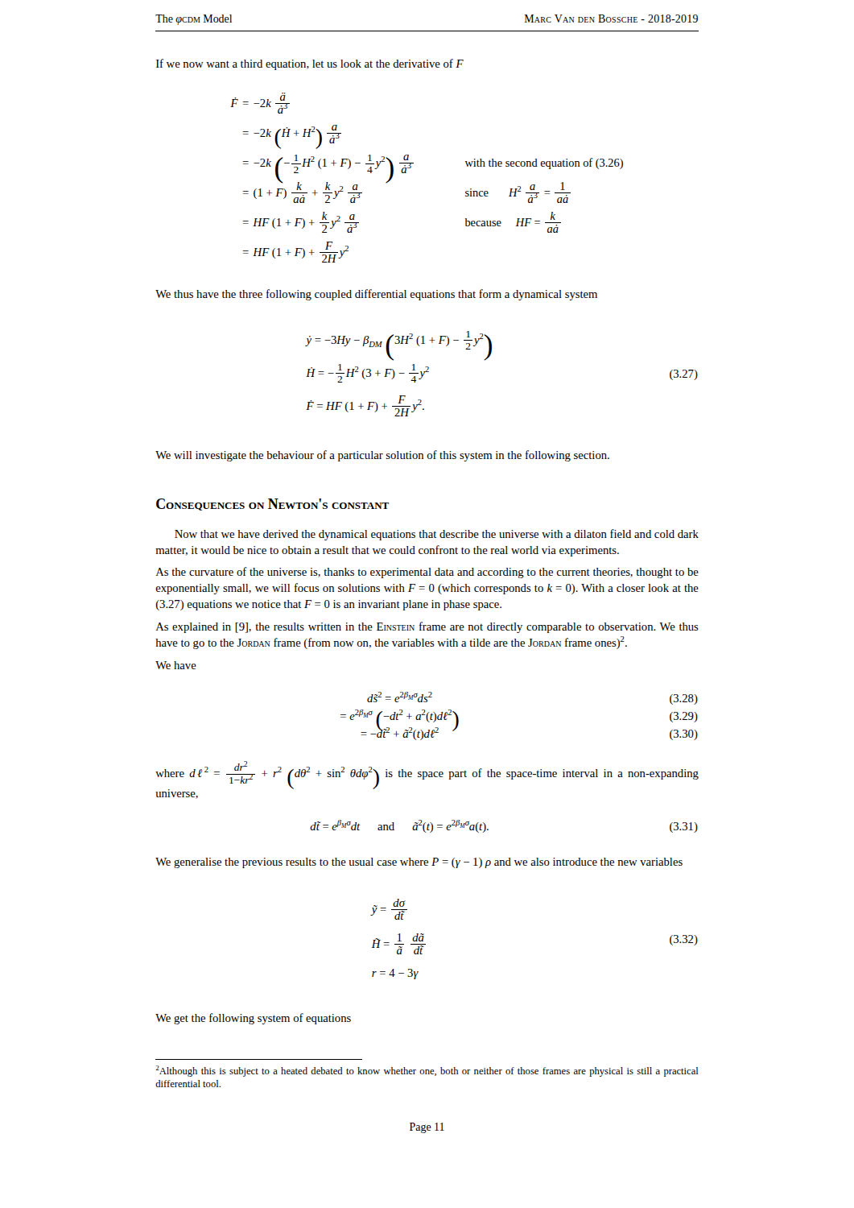The φcdm Model
Marc Van den Bossche - 2018-2019
If we now want a third equation, let us look at the derivative of F
| Ḟ | = | −2 k ä ȧ 3 | |
| | = | −2 k ( Ḣ + H 2 ) a ȧ 3 | |
| | = | −2 k ( − 1 2 H 2 (1 + F ) − 1 4 y 2 ) a ȧ 3 | with the second equation of (3.26) |
| | = | (1 + F ) k aȧ + k 2 y 2 a ȧ 3 | since H 2 a ȧ 3 = 1 aȧ |
| | = | HF (1 + F ) + k 2 y 2 a ȧ 3 | because HF = k aȧ |
| | = | HF (1 + F ) + F 2 H y 2 | |
We thus have the three following coupled differential equations that form a dynamical system
| ẏ = −3 Hy − β DM ( 3 H 2 (1 + F ) − 1 2 y 2 ) Ḣ = − 1 2 H 2 (3 + F ) − 1 4 y 2 Ḟ = HF (1 + F ) + F 2 H y 2 . | (3.27) |
We will investigate the behaviour of a particular solution of this system in the following section.
Consequences on Newton's constant
Now that we have derived the dynamical equations that describe the universe with a dilaton field and cold dark matter, it would be nice to obtain a result that we could confront to the real world via experiments.
As the curvature of the universe is, thanks to experimental data and according to the current theories, thought to be exponentially small, we will focus on solutions with F = 0 (which corresponds to k = 0). With a closer look at the (3.27) equations we notice that F = 0 is an invariant plane in phase space.
As explained in [9], the results written in the Einstein frame are not directly comparable to observation. We thus have to go to the Jordan frame (from now on, the variables with a tilde are the Jordan frame ones)2.
We have
| d s̃ 2 = e 2 β M σ ds 2 | (3.28) |
| = e 2 β M σ ( − dt 2 + a 2 ( t ) dℓ 2 ) | (3.29) |
| = − dt̃ 2 + ã 2 ( t ) dℓ 2 | (3.30) |
where dℓ2 = dr21−kr2 + r2 (dθ2 + sin2 θdφ2) is the space part of the space-time interval in a non-expanding universe,
| dt̃ = e β M σ dt and ã 2 ( t ) = e 2 β M σ a ( t ). | (3.31) |
We generalise the previous results to the usual case where P = (γ − 1) ρ and we also introduce the new variables
| ỹ = dσ dt̃ H̃ = 1 ã dã dt̃ r = 4 − 3 γ | (3.32) |
We get the following system of equations
2Although this is subject to a heated debated to know whether one, both or neither of those frames are physical is still a practical differential tool.
Page 11